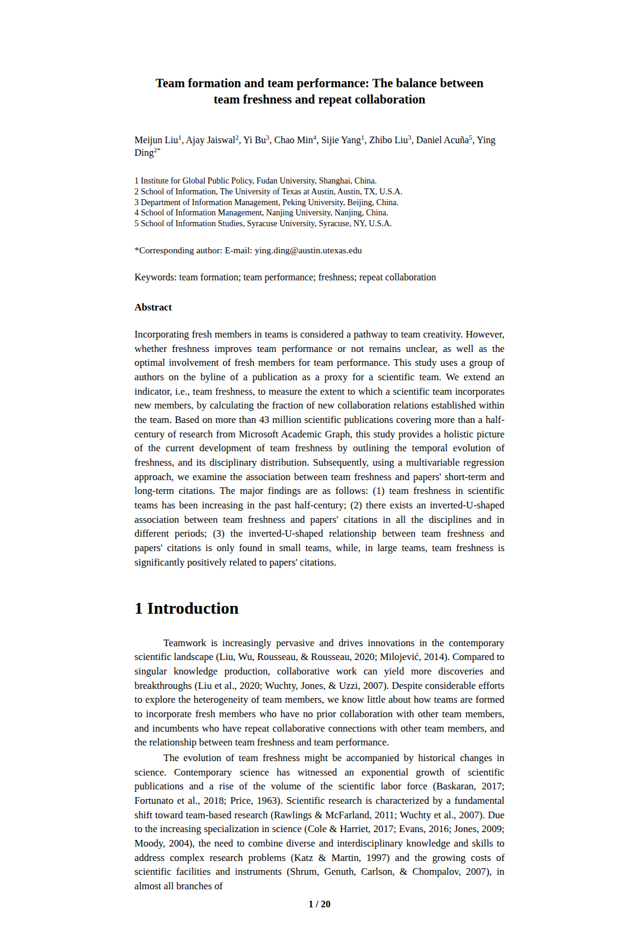Team formation and team performance: The balance between
team freshness and repeat collaboration
Meijun Liu1, Ajay Jaiswal2, Yi Bu3, Chao Min4, Sijie Yang1, Zhibo Liu3, Daniel Acuña5, Ying Ding2*
1 Institute for Global Public Policy, Fudan University, Shanghai, China.
2 School of Information, The University of Texas at Austin, Austin, TX, U.S.A.
3 Department of Information Management, Peking University, Beijing, China.
4 School of Information Management, Nanjing University, Nanjing, China.
5 School of Information Studies, Syracuse University, Syracuse, NY, U.S.A.
*Corresponding author: E-mail: ying.ding@austin.utexas.edu
Keywords: team formation; team performance; freshness; repeat collaboration
Abstract
Incorporating fresh members in teams is considered a pathway to team creativity. However, whether freshness improves team performance or not remains unclear, as well as the optimal involvement of fresh members for team performance. This study uses a group of authors on the byline of a publication as a proxy for a scientific team. We extend an indicator, i.e., team freshness, to measure the extent to which a scientific team incorporates new members, by calculating the fraction of new collaboration relations established within the team. Based on more than 43 million scientific publications covering more than a half-century of research from Microsoft Academic Graph, this study provides a holistic picture of the current development of team freshness by outlining the temporal evolution of freshness, and its disciplinary distribution. Subsequently, using a multivariable regression approach, we examine the association between team freshness and papers' short-term and long-term citations. The major findings are as follows: (1) team freshness in scientific teams has been increasing in the past half-century; (2) there exists an inverted-U-shaped association between team freshness and papers' citations in all the disciplines and in different periods; (3) the inverted-U-shaped relationship between team freshness and papers' citations is only found in small teams, while, in large teams, team freshness is significantly positively related to papers' citations.
1 Introduction
Teamwork is increasingly pervasive and drives innovations in the contemporary scientific landscape (Liu, Wu, Rousseau, & Rousseau, 2020; Milojević, 2014). Compared to singular knowledge production, collaborative work can yield more discoveries and breakthroughs (Liu et al., 2020; Wuchty, Jones, & Uzzi, 2007). Despite considerable efforts to explore the heterogeneity of team members, we know little about how teams are formed to incorporate fresh members who have no prior collaboration with other team members, and incumbents who have repeat collaborative connections with other team members, and the relationship between team freshness and team performance.
The evolution of team freshness might be accompanied by historical changes in science. Contemporary science has witnessed an exponential growth of scientific publications and a rise of the volume of the scientific labor force (Baskaran, 2017; Fortunato et al., 2018; Price, 1963). Scientific research is characterized by a fundamental shift toward team-based research (Rawlings & McFarland, 2011; Wuchty et al., 2007). Due to the increasing specialization in science (Cole & Harriet, 2017; Evans, 2016; Jones, 2009; Moody, 2004), the need to combine diverse and interdisciplinary knowledge and skills to address complex research problems (Katz & Martin, 1997) and the growing costs of scientific facilities and instruments (Shrum, Genuth, Carlson, & Chompalov, 2007), in almost all branches of
1 / 20